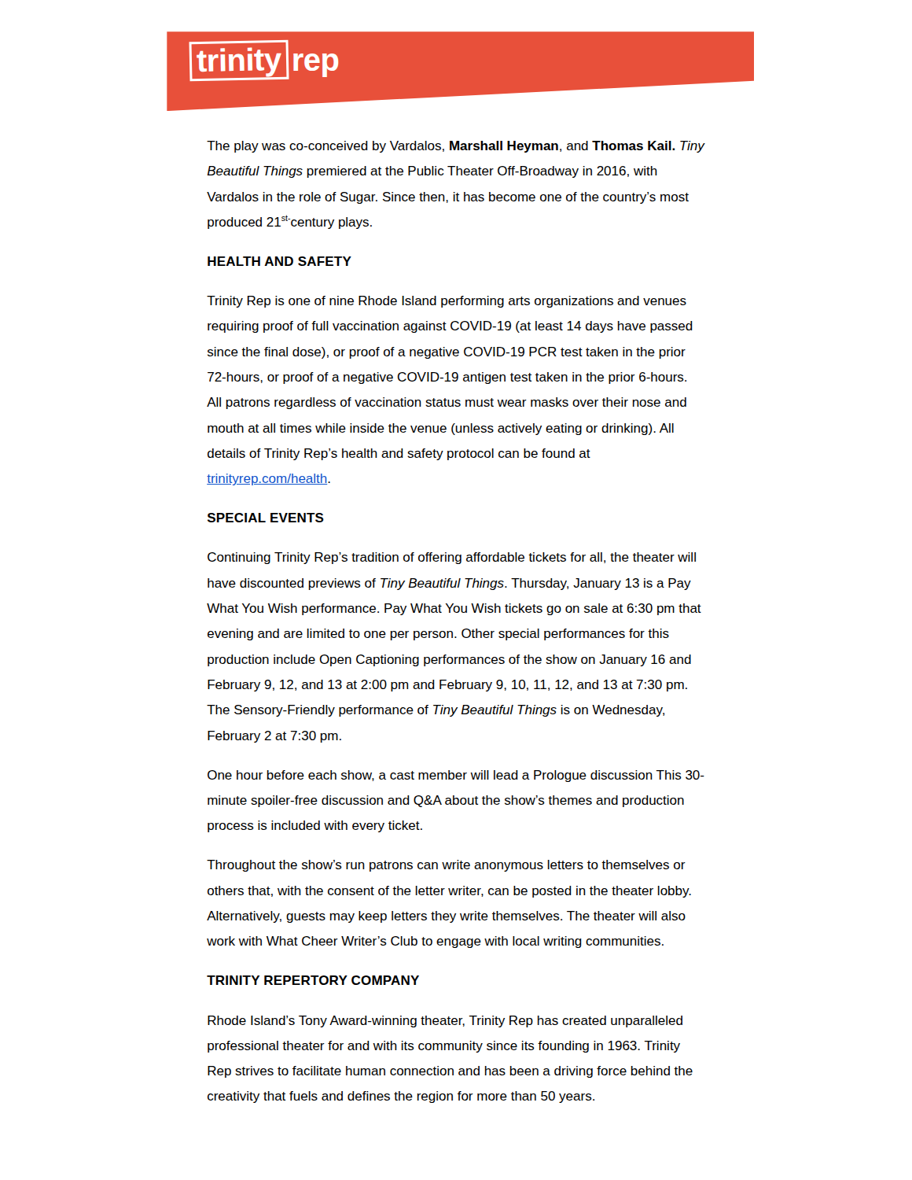trinity rep
The play was co-conceived by Vardalos, Marshall Heyman, and Thomas Kail. Tiny Beautiful Things premiered at the Public Theater Off-Broadway in 2016, with Vardalos in the role of Sugar. Since then, it has become one of the country’s most produced 21st-century plays.
HEALTH AND SAFETY
Trinity Rep is one of nine Rhode Island performing arts organizations and venues requiring proof of full vaccination against COVID-19 (at least 14 days have passed since the final dose), or proof of a negative COVID-19 PCR test taken in the prior 72-hours, or proof of a negative COVID-19 antigen test taken in the prior 6-hours. All patrons regardless of vaccination status must wear masks over their nose and mouth at all times while inside the venue (unless actively eating or drinking). All details of Trinity Rep’s health and safety protocol can be found at trinityrep.com/health.
SPECIAL EVENTS
Continuing Trinity Rep’s tradition of offering affordable tickets for all, the theater will have discounted previews of Tiny Beautiful Things. Thursday, January 13 is a Pay What You Wish performance. Pay What You Wish tickets go on sale at 6:30 pm that evening and are limited to one per person. Other special performances for this production include Open Captioning performances of the show on January 16 and February 9, 12, and 13 at 2:00 pm and February 9, 10, 11, 12, and 13 at 7:30 pm. The Sensory-Friendly performance of Tiny Beautiful Things is on Wednesday, February 2 at 7:30 pm.
One hour before each show, a cast member will lead a Prologue discussion This 30-minute spoiler-free discussion and Q&A about the show’s themes and production process is included with every ticket.
Throughout the show’s run patrons can write anonymous letters to themselves or others that, with the consent of the letter writer, can be posted in the theater lobby. Alternatively, guests may keep letters they write themselves. The theater will also work with What Cheer Writer’s Club to engage with local writing communities.
TRINITY REPERTORY COMPANY
Rhode Island’s Tony Award-winning theater, Trinity Rep has created unparalleled professional theater for and with its community since its founding in 1963. Trinity Rep strives to facilitate human connection and has been a driving force behind the creativity that fuels and defines the region for more than 50 years.